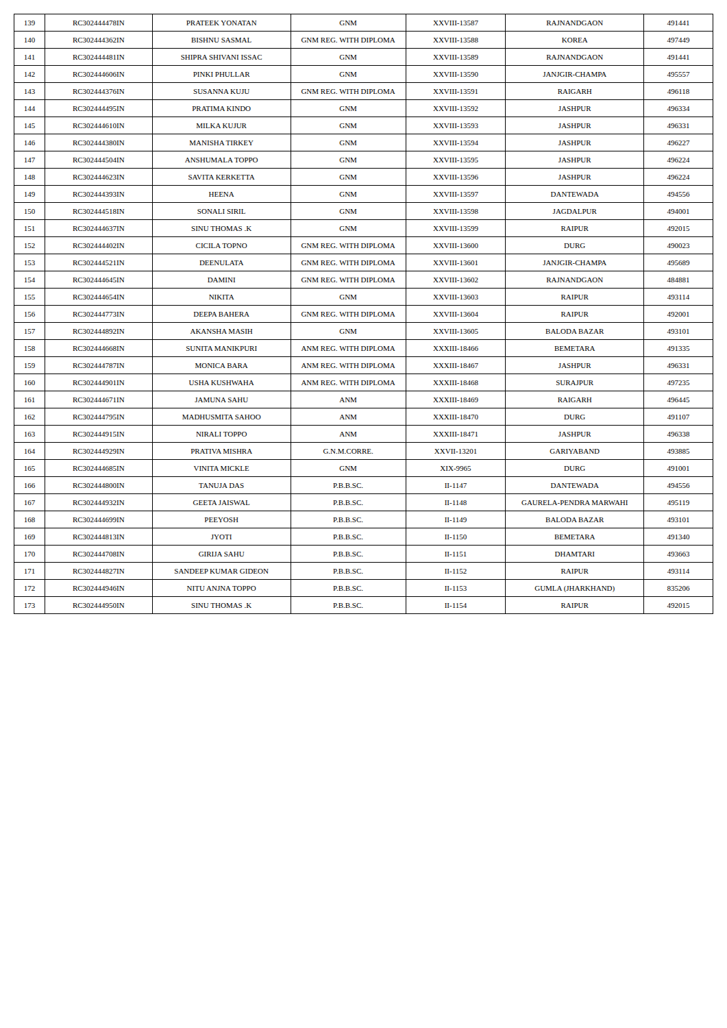| 139 | RC302444478IN | PRATEEK YONATAN | GNM | XXVIII-13587 | RAJNANDGAON | 491441 |
| 140 | RC302444362IN | BISHNU SASMAL | GNM REG. WITH DIPLOMA | XXVIII-13588 | KOREA | 497449 |
| 141 | RC302444481IN | SHIPRA SHIVANI ISSAC | GNM | XXVIII-13589 | RAJNANDGAON | 491441 |
| 142 | RC302444606IN | PINKI PHULLAR | GNM | XXVIII-13590 | JANJGIR-CHAMPA | 495557 |
| 143 | RC302444376IN | SUSANNA KUJU | GNM REG. WITH DIPLOMA | XXVIII-13591 | RAIGARH | 496118 |
| 144 | RC302444495IN | PRATIMA KINDO | GNM | XXVIII-13592 | JASHPUR | 496334 |
| 145 | RC302444610IN | MILKA KUJUR | GNM | XXVIII-13593 | JASHPUR | 496331 |
| 146 | RC302444380IN | MANISHA TIRKEY | GNM | XXVIII-13594 | JASHPUR | 496227 |
| 147 | RC302444504IN | ANSHUMALA TOPPO | GNM | XXVIII-13595 | JASHPUR | 496224 |
| 148 | RC302444623IN | SAVITA KERKETTA | GNM | XXVIII-13596 | JASHPUR | 496224 |
| 149 | RC302444393IN | HEENA | GNM | XXVIII-13597 | DANTEWADA | 494556 |
| 150 | RC302444518IN | SONALI SIRIL | GNM | XXVIII-13598 | JAGDALPUR | 494001 |
| 151 | RC302444637IN | SINU THOMAS .K | GNM | XXVIII-13599 | RAIPUR | 492015 |
| 152 | RC302444402IN | CICILA TOPNO | GNM REG. WITH DIPLOMA | XXVIII-13600 | DURG | 490023 |
| 153 | RC302444521IN | DEENULATA | GNM REG. WITH DIPLOMA | XXVIII-13601 | JANJGIR-CHAMPA | 495689 |
| 154 | RC302444645IN | DAMINI | GNM REG. WITH DIPLOMA | XXVIII-13602 | RAJNANDGAON | 484881 |
| 155 | RC302444654IN | NIKITA | GNM | XXVIII-13603 | RAIPUR | 493114 |
| 156 | RC302444773IN | DEEPA BAHERA | GNM REG. WITH DIPLOMA | XXVIII-13604 | RAIPUR | 492001 |
| 157 | RC302444892IN | AKANSHA MASIH | GNM | XXVIII-13605 | BALODA BAZAR | 493101 |
| 158 | RC302444668IN | SUNITA MANIKPURI | ANM REG. WITH DIPLOMA | XXXIII-18466 | BEMETARA | 491335 |
| 159 | RC302444787IN | MONICA BARA | ANM REG. WITH DIPLOMA | XXXIII-18467 | JASHPUR | 496331 |
| 160 | RC302444901IN | USHA KUSHWAHA | ANM REG. WITH DIPLOMA | XXXIII-18468 | SURAJPUR | 497235 |
| 161 | RC302444671IN | JAMUNA SAHU | ANM | XXXIII-18469 | RAIGARH | 496445 |
| 162 | RC302444795IN | MADHUSMITA SAHOO | ANM | XXXIII-18470 | DURG | 491107 |
| 163 | RC302444915IN | NIRALI TOPPO | ANM | XXXIII-18471 | JASHPUR | 496338 |
| 164 | RC302444929IN | PRATIVA MISHRA | G.N.M.CORRE. | XXVII-13201 | GARIYABAND | 493885 |
| 165 | RC302444685IN | VINITA MICKLE | GNM | XIX-9965 | DURG | 491001 |
| 166 | RC302444800IN | TANUJA DAS | P.B.B.SC. | II-1147 | DANTEWADA | 494556 |
| 167 | RC302444932IN | GEETA JAISWAL | P.B.B.SC. | II-1148 | GAURELA-PENDRA MARWAHI | 495119 |
| 168 | RC302444699IN | PEEYOSH | P.B.B.SC. | II-1149 | BALODA BAZAR | 493101 |
| 169 | RC302444813IN | JYOTI | P.B.B.SC. | II-1150 | BEMETARA | 491340 |
| 170 | RC302444708IN | GIRIJA SAHU | P.B.B.SC. | II-1151 | DHAMTARI | 493663 |
| 171 | RC302444827IN | SANDEEP KUMAR GIDEON | P.B.B.SC. | II-1152 | RAIPUR | 493114 |
| 172 | RC302444946IN | NITU ANJNA TOPPO | P.B.B.SC. | II-1153 | GUMLA (JHARKHAND) | 835206 |
| 173 | RC302444950IN | SINU THOMAS .K | P.B.B.SC. | II-1154 | RAIPUR | 492015 |